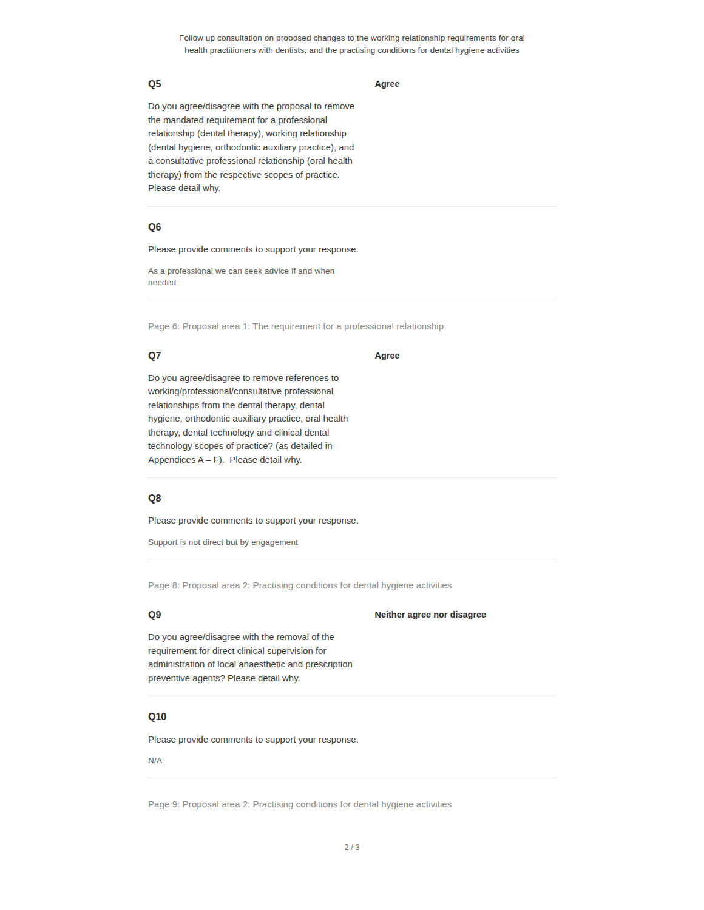Follow up consultation on proposed changes to the working relationship requirements for oral
health practitioners with dentists, and the practising conditions for dental hygiene activities
Q5
Do you agree/disagree with the proposal to remove the mandated requirement for a professional relationship (dental therapy), working relationship (dental hygiene, orthodontic auxiliary practice), and a consultative professional relationship (oral health therapy) from the respective scopes of practice. Please detail why.
Agree
Q6
Please provide comments to support your response.
As a professional we can seek advice if and when needed
Page 6: Proposal area 1: The requirement for a professional relationship
Q7
Do you agree/disagree to remove references to working/professional/consultative professional relationships from the dental therapy, dental hygiene, orthodontic auxiliary practice, oral health therapy, dental technology and clinical dental technology scopes of practice? (as detailed in Appendices A – F). Please detail why.
Agree
Q8
Please provide comments to support your response.
Support is not direct but by engagement
Page 8: Proposal area 2: Practising conditions for dental hygiene activities
Q9
Do you agree/disagree with the removal of the requirement for direct clinical supervision for administration of local anaesthetic and prescription preventive agents? Please detail why.
Neither agree nor disagree
Q10
Please provide comments to support your response.
N/A
Page 9: Proposal area 2: Practising conditions for dental hygiene activities
2 / 3